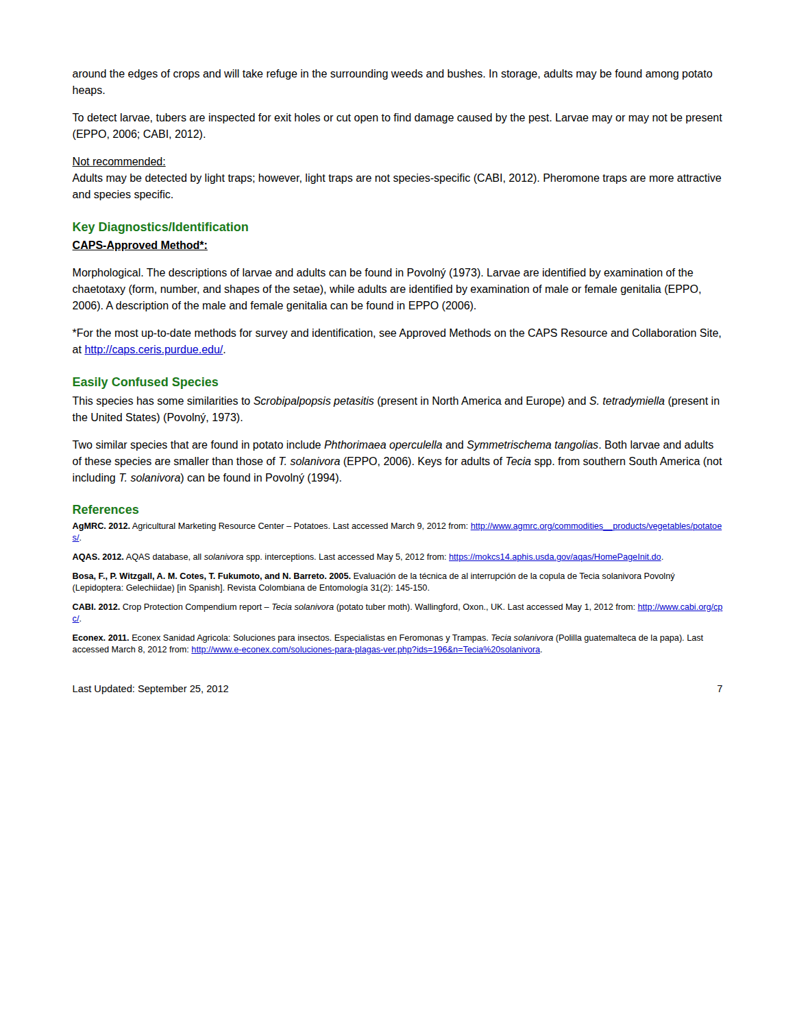around the edges of crops and will take refuge in the surrounding weeds and bushes. In storage, adults may be found among potato heaps.
To detect larvae, tubers are inspected for exit holes or cut open to find damage caused by the pest. Larvae may or may not be present (EPPO, 2006; CABI, 2012).
Not recommended:
Adults may be detected by light traps; however, light traps are not species-specific (CABI, 2012). Pheromone traps are more attractive and species specific.
Key Diagnostics/Identification
CAPS-Approved Method*:
Morphological. The descriptions of larvae and adults can be found in Povolný (1973). Larvae are identified by examination of the chaetotaxy (form, number, and shapes of the setae), while adults are identified by examination of male or female genitalia (EPPO, 2006). A description of the male and female genitalia can be found in EPPO (2006).
*For the most up-to-date methods for survey and identification, see Approved Methods on the CAPS Resource and Collaboration Site, at http://caps.ceris.purdue.edu/.
Easily Confused Species
This species has some similarities to Scrobipalpopsis petasitis (present in North America and Europe) and S. tetradymiella (present in the United States) (Povolný, 1973).
Two similar species that are found in potato include Phthorimaea operculella and Symmetrischema tangolias. Both larvae and adults of these species are smaller than those of T. solanivora (EPPO, 2006). Keys for adults of Tecia spp. from southern South America (not including T. solanivora) can be found in Povolný (1994).
References
AgMRC. 2012. Agricultural Marketing Resource Center – Potatoes. Last accessed March 9, 2012 from: http://www.agmrc.org/commodities__products/vegetables/potatoes/.
AQAS. 2012. AQAS database, all solanivora spp. interceptions. Last accessed May 5, 2012 from: https://mokcs14.aphis.usda.gov/aqas/HomePageInit.do.
Bosa, F., P. Witzgall, A. M. Cotes, T. Fukumoto, and N. Barreto. 2005. Evaluación de la técnica de al interrupción de la copula de Tecia solanivora Povolný (Lepidoptera: Gelechiidae) [in Spanish]. Revista Colombiana de Entomología 31(2): 145-150.
CABI. 2012. Crop Protection Compendium report – Tecia solanivora (potato tuber moth). Wallingford, Oxon., UK. Last accessed May 1, 2012 from: http://www.cabi.org/cpc/.
Econex. 2011. Econex Sanidad Agricola: Soluciones para insectos. Especialistas en Feromonas y Trampas. Tecia solanivora (Polilla guatemalteca de la papa). Last accessed March 8, 2012 from: http://www.e-econex.com/soluciones-para-plagas-ver.php?ids=196&n=Tecia%20solanivora.
Last Updated: September 25, 2012 7